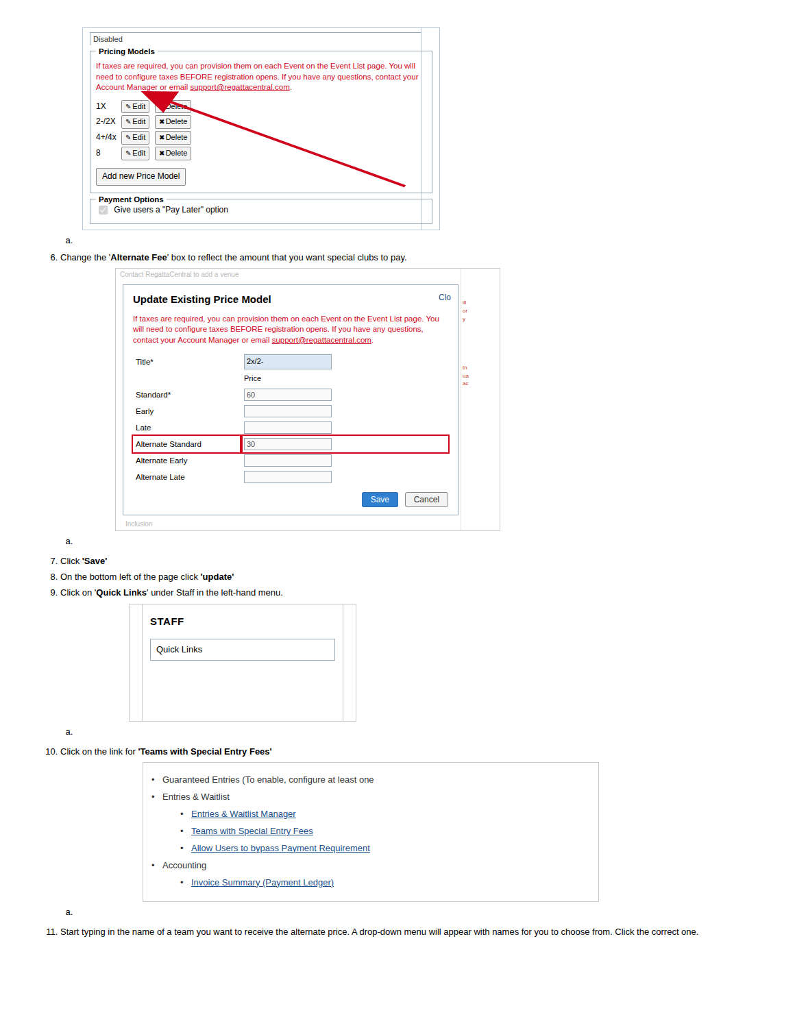Disabled
Pricing Models
If taxes are required, you can provision them on each Event on the Event List page. You will need to configure taxes BEFORE registration opens. If you have any questions, contact your Account Manager or email support@regattacentral.com.
1X ✎Edit ✖Delete
2-/2X ✎Edit ✖Delete
4+/4x ✎Edit ✖Delete
8 ✎Edit ✖Delete
Add new Price Model
Payment Options
Give users a "Pay Later" option
Change the 'Alternate Fee' box to reflect the amount that you want special clubs to pay.
Contact RegattaCentral to add a venue
ill
or
y
th
ua
ac
Clo
Update Existing Price Model
If taxes are required, you can provision them on each Event on the Event List page. You will need to configure taxes BEFORE registration opens. If you have any questions, contact your Account Manager or email support@regattacentral.com.
| Title* | 2x/2- |
| | Price |
| Standard* | |
| Early | |
| Late | |
| Alternate Standard | |
| Alternate Early | |
| Alternate Late | |
Save Cancel
Inclusion
Click 'Save'
On the bottom left of the page click 'update'
Click on 'Quick Links' under Staff in the left-hand menu.
STAFF
Quick Links
Click on the link for 'Teams with Special Entry Fees'
Guaranteed Entries (To enable, configure at least one
Entries & Waitlist
Entries & Waitlist Manager
Teams with Special Entry Fees
Allow Users to bypass Payment Requirement
Accounting
Invoice Summary (Payment Ledger)
Start typing in the name of a team you want to receive the alternate price. A drop-down menu will appear with names for you to choose from. Click the correct one.